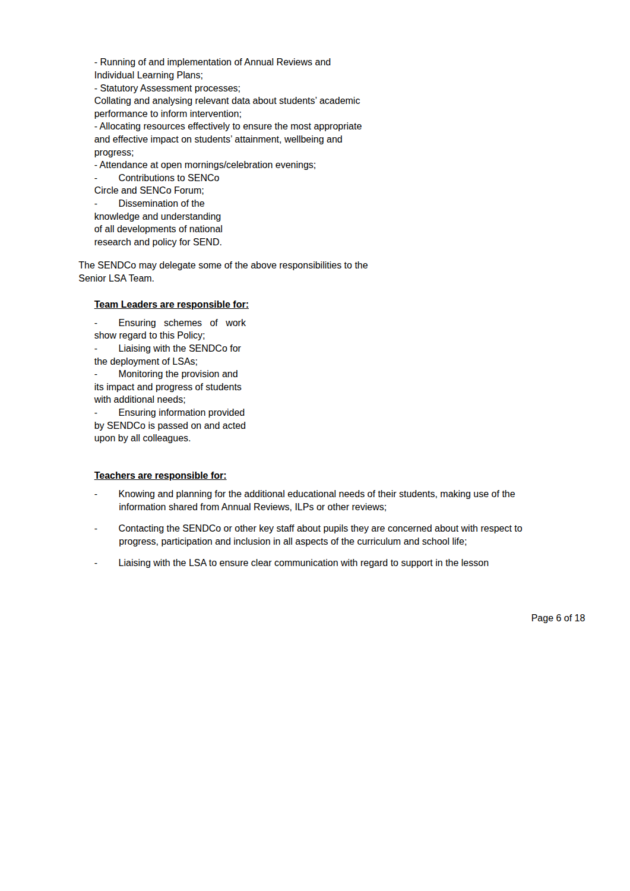- Running of and implementation of Annual Reviews and
Individual Learning Plans;
- Statutory Assessment processes;
Collating and analysing relevant data about students’ academic
performance to inform intervention;
- Allocating resources effectively to ensure the most appropriate
and effective impact on students’ attainment, wellbeing and
progress;
- Attendance at open mornings/celebration evenings;
- Contributions to SENCo
Circle and SENCo Forum;
- Dissemination of the
knowledge and understanding
of all developments of national
research and policy for SEND.
The SENDCo may delegate some of the above responsibilities to the
Senior LSA Team.
Team Leaders are responsible for:
- Ensuring schemes of work
show regard to this Policy;
- Liaising with the SENDCo for
the deployment of LSAs;
- Monitoring the provision and
its impact and progress of students
with additional needs;
- Ensuring information provided
by SENDCo is passed on and acted
upon by all colleagues.
Teachers are responsible for:
- Knowing and planning for the additional educational needs of their students, making use of the information shared from Annual Reviews, ILPs or other reviews;
- Contacting the SENDCo or other key staff about pupils they are concerned about with respect to progress, participation and inclusion in all aspects of the curriculum and school life;
- Liaising with the LSA to ensure clear communication with regard to support in the lesson
Page 6 of 18